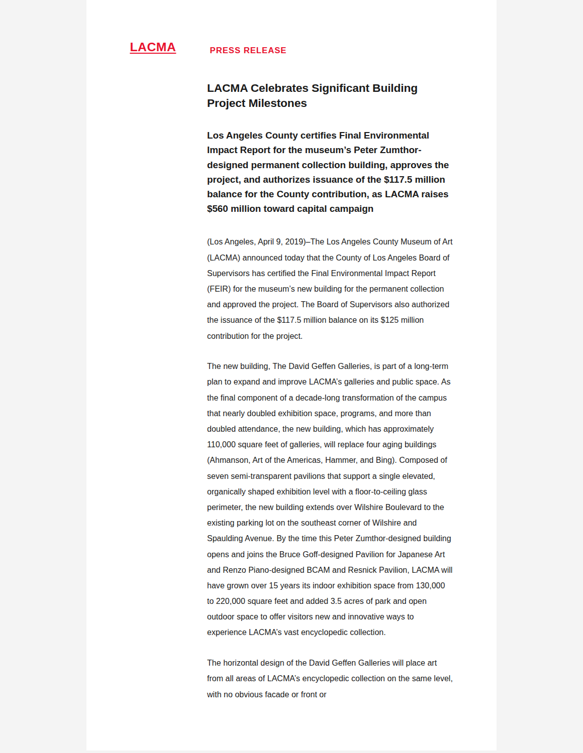LACMA
Press Release
LACMA Celebrates Significant Building Project Milestones
Los Angeles County certifies Final Environmental Impact Report for the museum’s Peter Zumthor-designed permanent collection building, approves the project, and authorizes issuance of the $117.5 million balance for the County contribution, as LACMA raises $560 million toward capital campaign
(Los Angeles, April 9, 2019)–The Los Angeles County Museum of Art (LACMA) announced today that the County of Los Angeles Board of Supervisors has certified the Final Environmental Impact Report (FEIR) for the museum’s new building for the permanent collection and approved the project. The Board of Supervisors also authorized the issuance of the $117.5 million balance on its $125 million contribution for the project.
The new building, The David Geffen Galleries, is part of a long-term plan to expand and improve LACMA’s galleries and public space. As the final component of a decade-long transformation of the campus that nearly doubled exhibition space, programs, and more than doubled attendance, the new building, which has approximately 110,000 square feet of galleries, will replace four aging buildings (Ahmanson, Art of the Americas, Hammer, and Bing). Composed of seven semi-transparent pavilions that support a single elevated, organically shaped exhibition level with a floor-to-ceiling glass perimeter, the new building extends over Wilshire Boulevard to the existing parking lot on the southeast corner of Wilshire and Spaulding Avenue. By the time this Peter Zumthor-designed building opens and joins the Bruce Goff-designed Pavilion for Japanese Art and Renzo Piano-designed BCAM and Resnick Pavilion, LACMA will have grown over 15 years its indoor exhibition space from 130,000 to 220,000 square feet and added 3.5 acres of park and open outdoor space to offer visitors new and innovative ways to experience LACMA’s vast encyclopedic collection.
The horizontal design of the David Geffen Galleries will place art from all areas of LACMA’s encyclopedic collection on the same level, with no obvious facade or front or